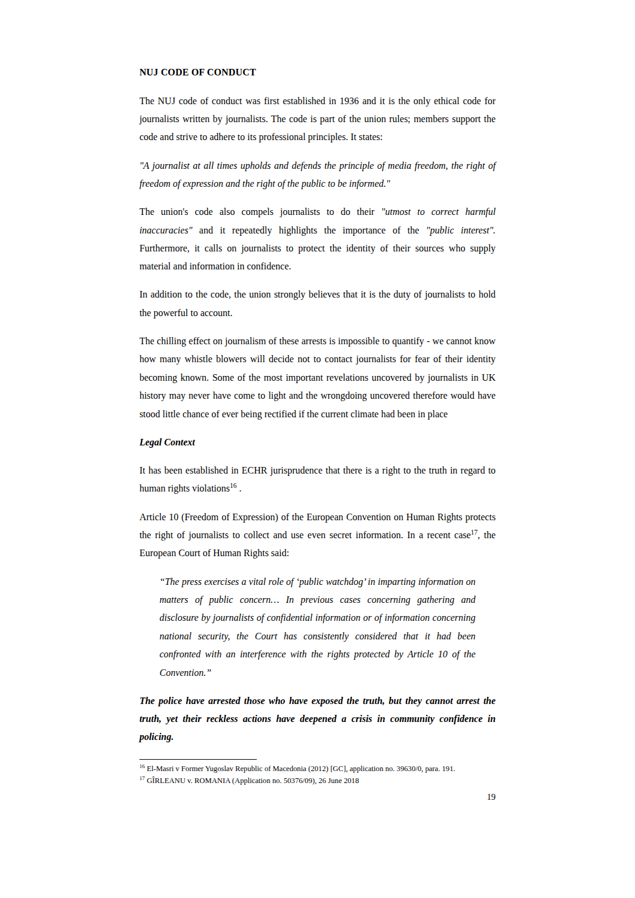NUJ CODE OF CONDUCT
The NUJ code of conduct was first established in 1936 and it is the only ethical code for journalists written by journalists. The code is part of the union rules; members support the code and strive to adhere to its professional principles. It states:
"A journalist at all times upholds and defends the principle of media freedom, the right of freedom of expression and the right of the public to be informed."
The union's code also compels journalists to do their "utmost to correct harmful inaccuracies" and it repeatedly highlights the importance of the "public interest". Furthermore, it calls on journalists to protect the identity of their sources who supply material and information in confidence.
In addition to the code, the union strongly believes that it is the duty of journalists to hold the powerful to account.
The chilling effect on journalism of these arrests is impossible to quantify - we cannot know how many whistle blowers will decide not to contact journalists for fear of their identity becoming known. Some of the most important revelations uncovered by journalists in UK history may never have come to light and the wrongdoing uncovered therefore would have stood little chance of ever being rectified if the current climate had been in place
Legal Context
It has been established in ECHR jurisprudence that there is a right to the truth in regard to human rights violations16 .
Article 10 (Freedom of Expression) of the European Convention on Human Rights protects the right of journalists to collect and use even secret information. In a recent case17, the European Court of Human Rights said:
“The press exercises a vital role of ‘public watchdog’ in imparting information on matters of public concern… In previous cases concerning gathering and disclosure by journalists of confidential information or of information concerning national security, the Court has consistently considered that it had been confronted with an interference with the rights protected by Article 10 of the Convention.”
The police have arrested those who have exposed the truth, but they cannot arrest the truth, yet their reckless actions have deepened a crisis in community confidence in policing.
16 El-Masri v Former Yugoslav Republic of Macedonia (2012) [GC], application no. 39630/0, para. 191.
17 GÎRLEANU v. ROMANIA (Application no. 50376/09), 26 June 2018
19